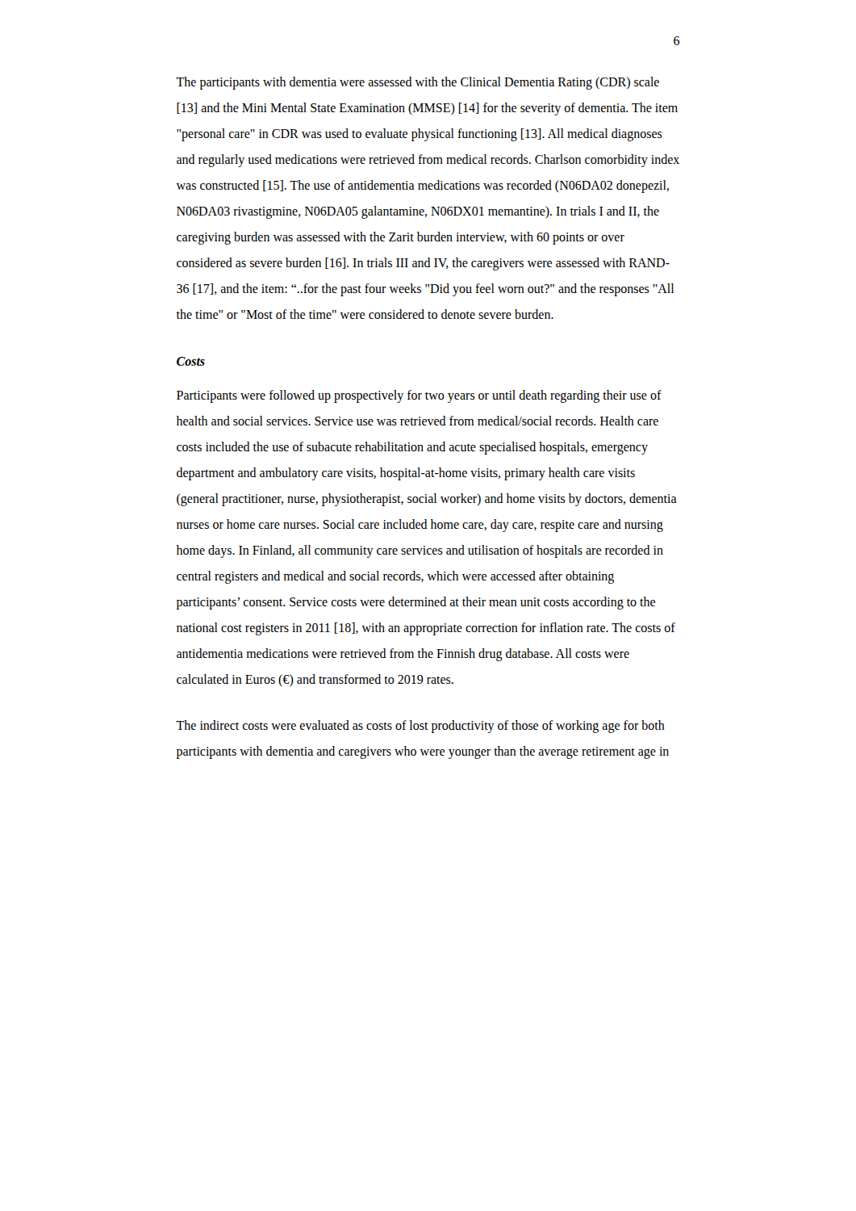6
The participants with dementia were assessed with the Clinical Dementia Rating (CDR) scale [13] and the Mini Mental State Examination (MMSE) [14] for the severity of dementia. The item "personal care" in CDR was used to evaluate physical functioning [13]. All medical diagnoses and regularly used medications were retrieved from medical records. Charlson comorbidity index was constructed [15]. The use of antidementia medications was recorded (N06DA02 donepezil, N06DA03 rivastigmine, N06DA05 galantamine, N06DX01 memantine). In trials I and II, the caregiving burden was assessed with the Zarit burden interview, with 60 points or over considered as severe burden [16]. In trials III and IV, the caregivers were assessed with RAND-36 [17], and the item: “..for the past four weeks "Did you feel worn out?" and the responses "All the time" or "Most of the time" were considered to denote severe burden.
Costs
Participants were followed up prospectively for two years or until death regarding their use of health and social services. Service use was retrieved from medical/social records. Health care costs included the use of subacute rehabilitation and acute specialised hospitals, emergency department and ambulatory care visits, hospital-at-home visits, primary health care visits (general practitioner, nurse, physiotherapist, social worker) and home visits by doctors, dementia nurses or home care nurses. Social care included home care, day care, respite care and nursing home days. In Finland, all community care services and utilisation of hospitals are recorded in central registers and medical and social records, which were accessed after obtaining participants’ consent. Service costs were determined at their mean unit costs according to the national cost registers in 2011 [18], with an appropriate correction for inflation rate. The costs of antidementia medications were retrieved from the Finnish drug database. All costs were calculated in Euros (€) and transformed to 2019 rates.
The indirect costs were evaluated as costs of lost productivity of those of working age for both participants with dementia and caregivers who were younger than the average retirement age in